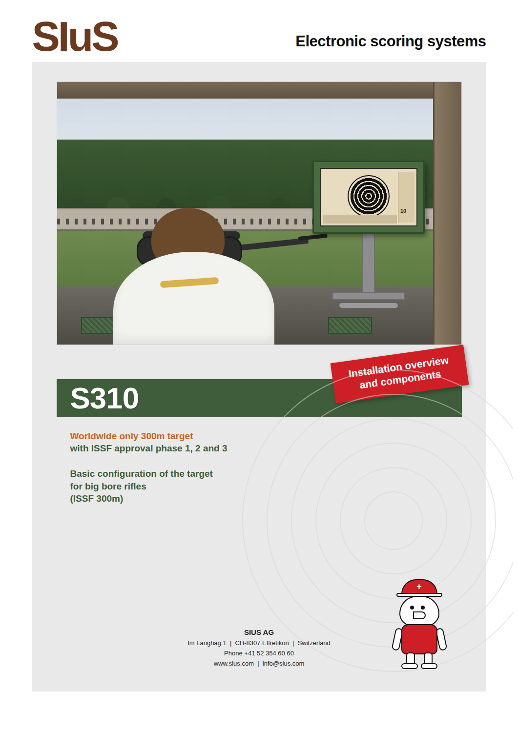SIu S
Electronic scoring systems
S310
Installation overview
and components
Worldwide only 300m target
with ISSF approval phase 1, 2 and 3
Basic configuration of the target
for big bore rifles
(ISSF 300m)
SIUS AG
Im Langhag 1 | CH-8307 Effretikon | Switzerland
Phone +41 52 354 60 60
www.sius.com | info@sius.com